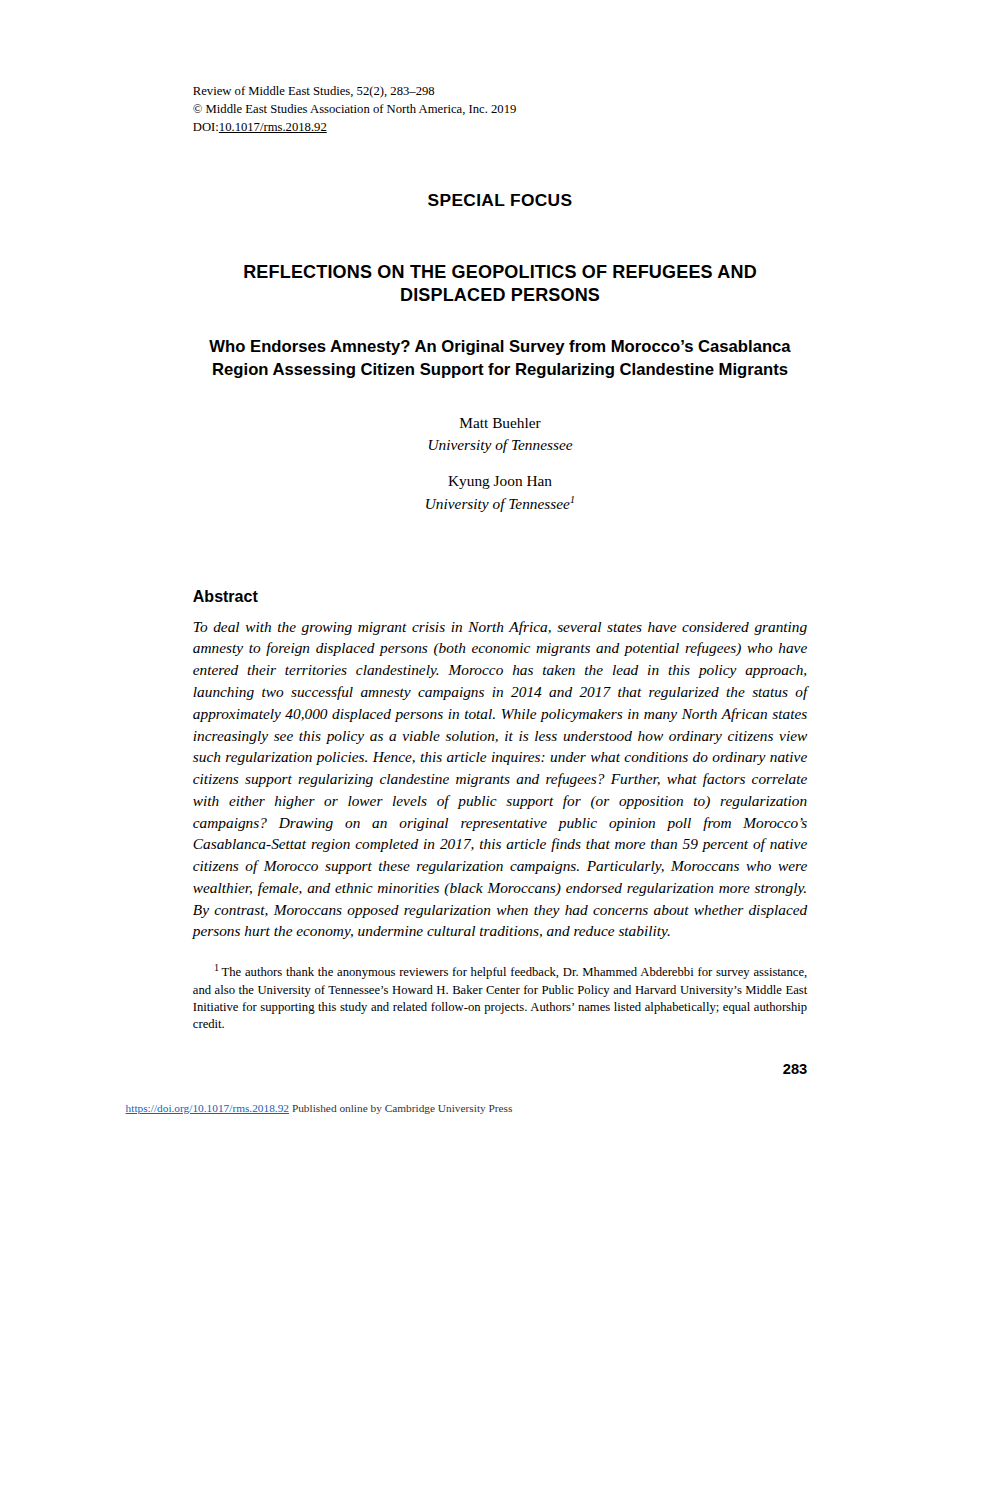Review of Middle East Studies, 52(2), 283–298
© Middle East Studies Association of North America, Inc. 2019
DOI:10.1017/rms.2018.92
SPECIAL FOCUS
REFLECTIONS ON THE GEOPOLITICS OF REFUGEES AND DISPLACED PERSONS
Who Endorses Amnesty? An Original Survey from Morocco’s Casablanca Region Assessing Citizen Support for Regularizing Clandestine Migrants
Matt Buehler
University of Tennessee
Kyung Joon Han
University of Tennessee1
Abstract
To deal with the growing migrant crisis in North Africa, several states have considered granting amnesty to foreign displaced persons (both economic migrants and potential refugees) who have entered their territories clandestinely. Morocco has taken the lead in this policy approach, launching two successful amnesty campaigns in 2014 and 2017 that regularized the status of approximately 40,000 displaced persons in total. While policymakers in many North African states increasingly see this policy as a viable solution, it is less understood how ordinary citizens view such regularization policies. Hence, this article inquires: under what conditions do ordinary native citizens support regularizing clandestine migrants and refugees? Further, what factors correlate with either higher or lower levels of public support for (or opposition to) regularization campaigns? Drawing on an original representative public opinion poll from Morocco’s Casablanca-Settat region completed in 2017, this article finds that more than 59 percent of native citizens of Morocco support these regularization campaigns. Particularly, Moroccans who were wealthier, female, and ethnic minorities (black Moroccans) endorsed regularization more strongly. By contrast, Moroccans opposed regularization when they had concerns about whether displaced persons hurt the economy, undermine cultural traditions, and reduce stability.
1 The authors thank the anonymous reviewers for helpful feedback, Dr. Mhammed Abderebbi for survey assistance, and also the University of Tennessee’s Howard H. Baker Center for Public Policy and Harvard University’s Middle East Initiative for supporting this study and related follow-on projects. Authors’ names listed alphabetically; equal authorship credit.
283
https://doi.org/10.1017/rms.2018.92 Published online by Cambridge University Press